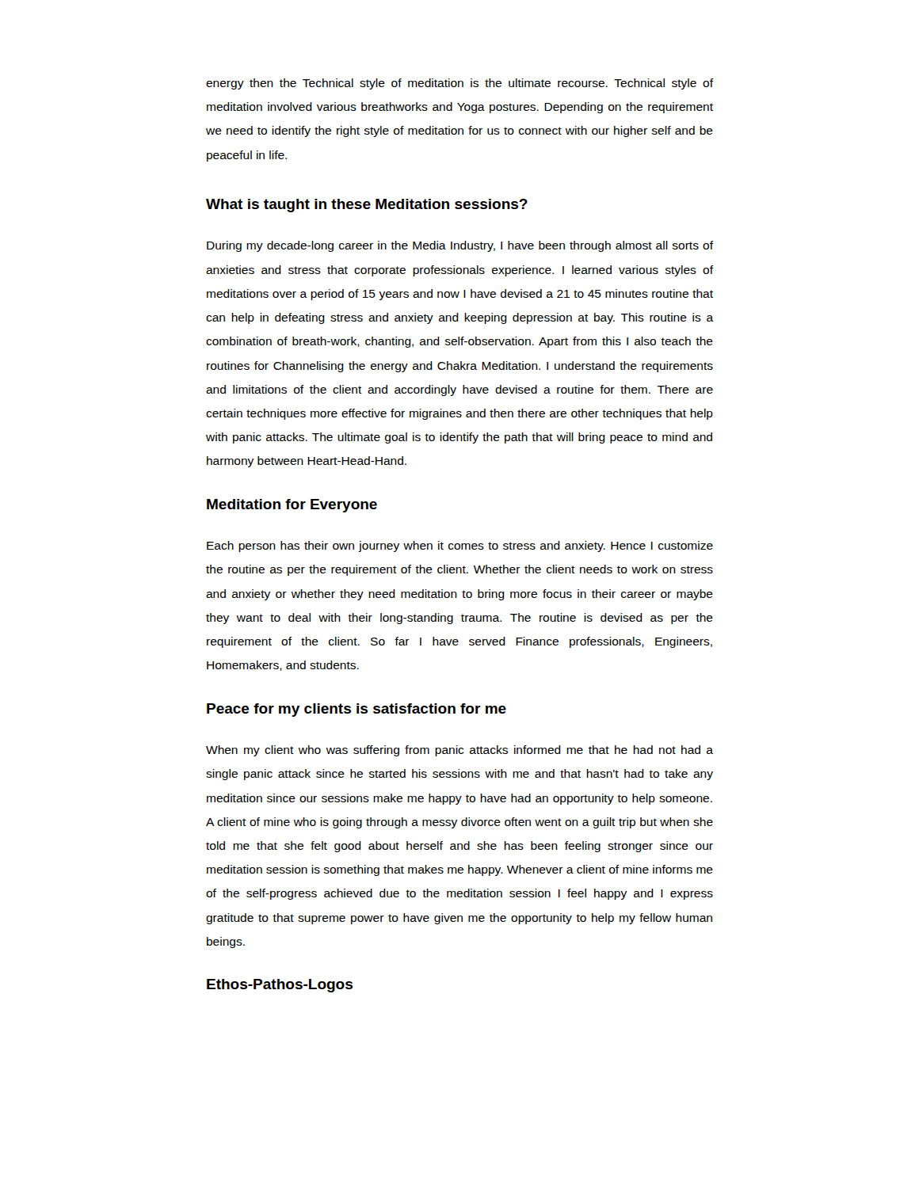energy then the Technical style of meditation is the ultimate recourse. Technical style of meditation involved various breathworks and Yoga postures. Depending on the requirement we need to identify the right style of meditation for us to connect with our higher self and be peaceful in life.
What is taught in these Meditation sessions?
During my decade-long career in the Media Industry, I have been through almost all sorts of anxieties and stress that corporate professionals experience. I learned various styles of meditations over a period of 15 years and now I have devised a 21 to 45 minutes routine that can help in defeating stress and anxiety and keeping depression at bay. This routine is a combination of breath-work, chanting, and self-observation. Apart from this I also teach the routines for Channelising the energy and Chakra Meditation. I understand the requirements and limitations of the client and accordingly have devised a routine for them. There are certain techniques more effective for migraines and then there are other techniques that help with panic attacks. The ultimate goal is to identify the path that will bring peace to mind and harmony between Heart-Head-Hand.
Meditation for Everyone
Each person has their own journey when it comes to stress and anxiety. Hence I customize the routine as per the requirement of the client. Whether the client needs to work on stress and anxiety or whether they need meditation to bring more focus in their career or maybe they want to deal with their long-standing trauma. The routine is devised as per the requirement of the client. So far I have served Finance professionals, Engineers, Homemakers, and students.
Peace for my clients is satisfaction for me
When my client who was suffering from panic attacks informed me that he had not had a single panic attack since he started his sessions with me and that hasn't had to take any meditation since our sessions make me happy to have had an opportunity to help someone. A client of mine who is going through a messy divorce often went on a guilt trip but when she told me that she felt good about herself and she has been feeling stronger since our meditation session is something that makes me happy. Whenever a client of mine informs me of the self-progress achieved due to the meditation session I feel happy and I express gratitude to that supreme power to have given me the opportunity to help my fellow human beings.
Ethos-Pathos-Logos